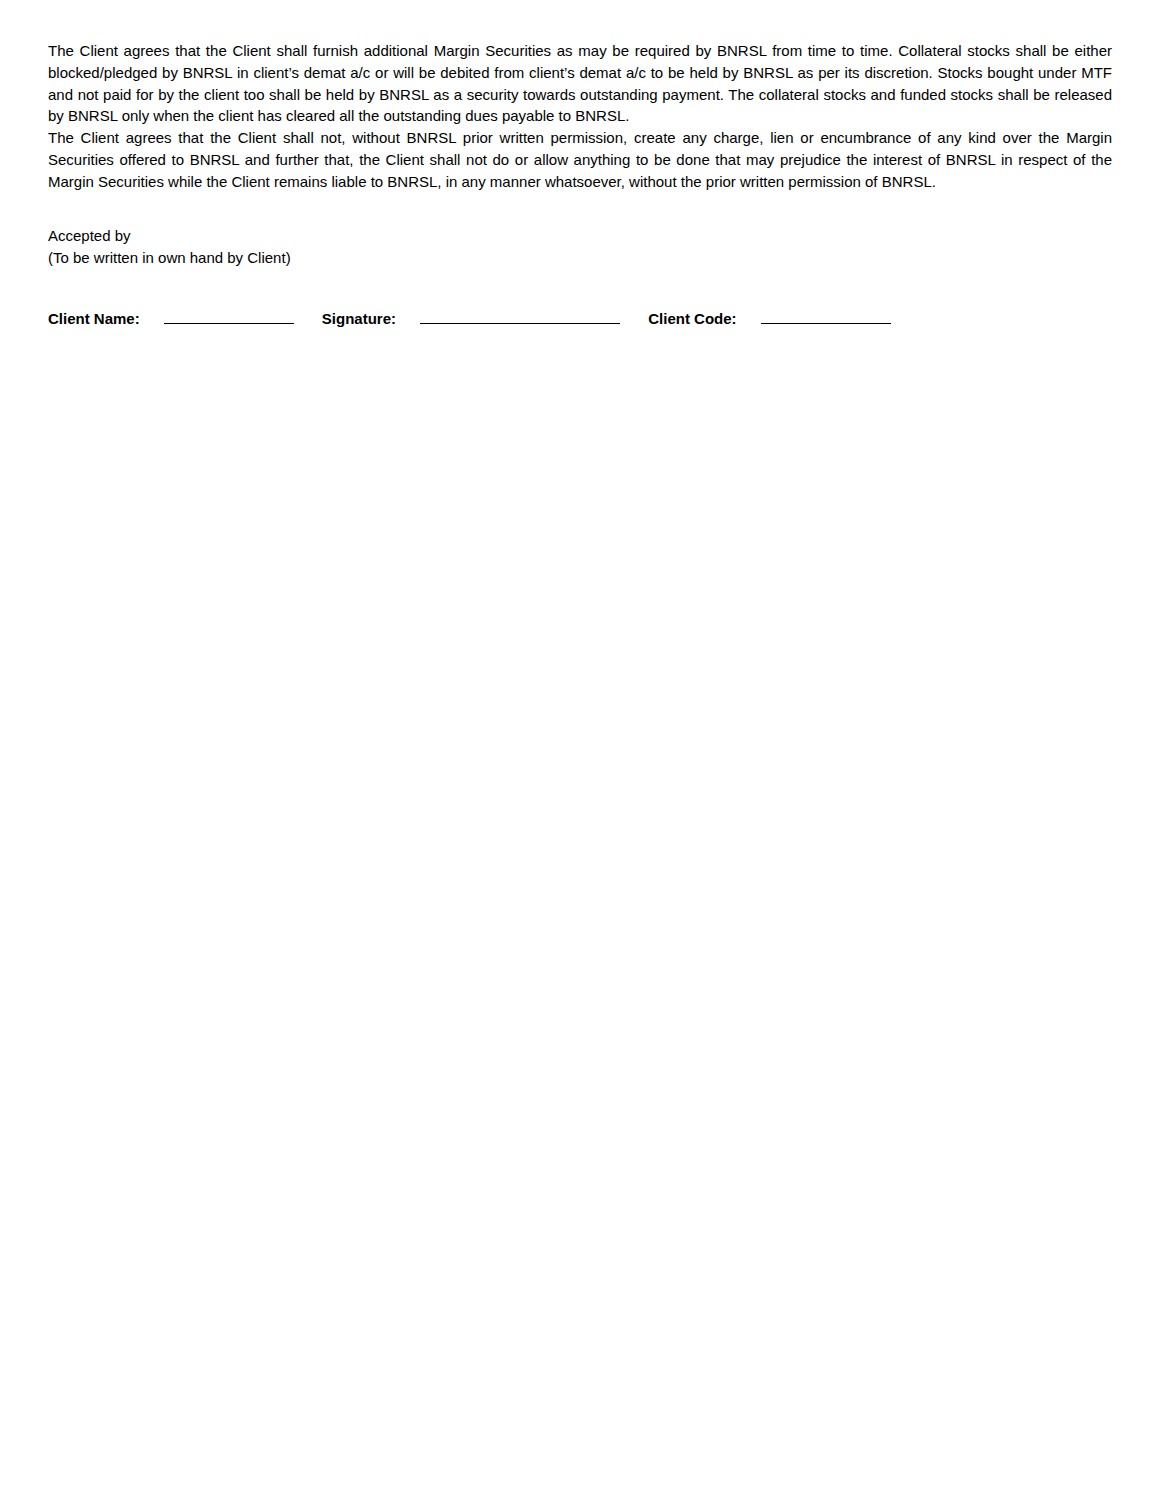The Client agrees that the Client shall furnish additional Margin Securities as may be required by BNRSL from time to time. Collateral stocks shall be either blocked/pledged by BNRSL in client’s demat a/c or will be debited from client’s demat a/c to be held by BNRSL as per its discretion. Stocks bought under MTF and not paid for by the client too shall be held by BNRSL as a security towards outstanding payment. The collateral stocks and funded stocks shall be released by BNRSL only when the client has cleared all the outstanding dues payable to BNRSL.
The Client agrees that the Client shall not, without BNRSL prior written permission, create any charge, lien or encumbrance of any kind over the Margin Securities offered to BNRSL and further that, the Client shall not do or allow anything to be done that may prejudice the interest of BNRSL in respect of the Margin Securities while the Client remains liable to BNRSL, in any manner whatsoever, without the prior written permission of BNRSL.
Accepted by
(To be written in own hand by Client)
Client Name: Signature: Client Code: